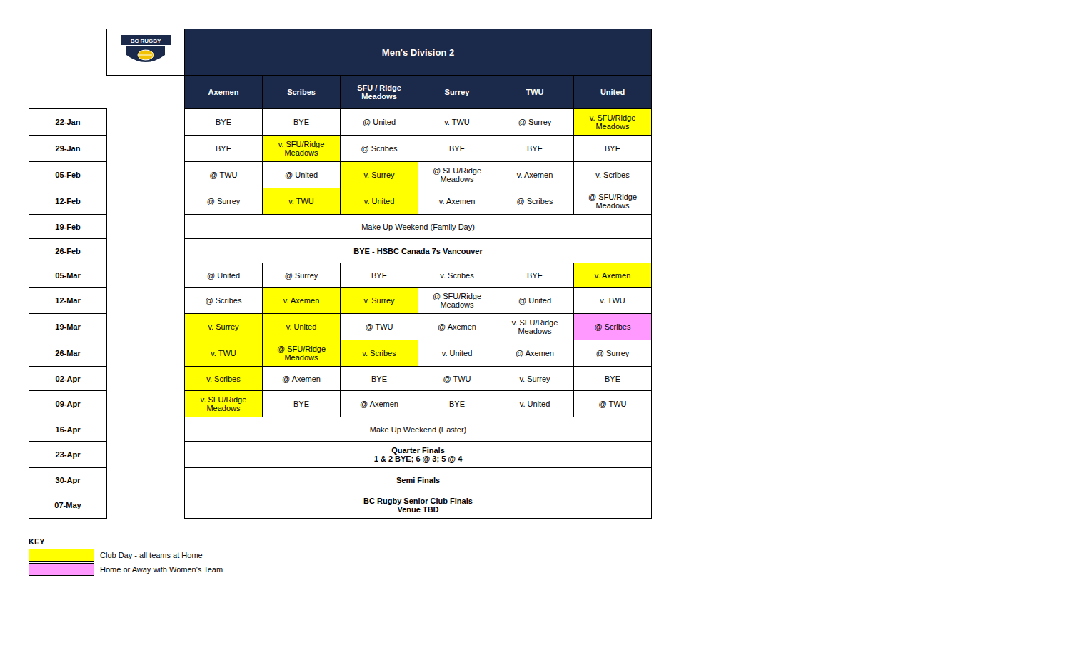| | BC RUGBY | Men's Division 2 |
| | | Axemen | Scribes | SFU / Ridge Meadows | Surrey | TWU | United |
| 22-Jan | | BYE | BYE | @ United | v. TWU | @ Surrey | v. SFU/Ridge Meadows |
| 29-Jan | | BYE | v. SFU/Ridge Meadows | @ Scribes | BYE | BYE | BYE |
| 05-Feb | | @ TWU | @ United | v. Surrey | @ SFU/Ridge Meadows | v. Axemen | v. Scribes |
| 12-Feb | | @ Surrey | v. TWU | v. United | v. Axemen | @ Scribes | @ SFU/Ridge Meadows |
| 19-Feb | | Make Up Weekend (Family Day) |
| 26-Feb | | BYE - HSBC Canada 7s Vancouver |
| 05-Mar | | @ United | @ Surrey | BYE | v. Scribes | BYE | v. Axemen |
| 12-Mar | | @ Scribes | v. Axemen | v. Surrey | @ SFU/Ridge Meadows | @ United | v. TWU |
| 19-Mar | | v. Surrey | v. United | @ TWU | @ Axemen | v. SFU/Ridge Meadows | @ Scribes |
| 26-Mar | | v. TWU | @ SFU/Ridge Meadows | v. Scribes | v. United | @ Axemen | @ Surrey |
| 02-Apr | | v. Scribes | @ Axemen | BYE | @ TWU | v. Surrey | BYE |
| 09-Apr | | v. SFU/Ridge Meadows | BYE | @ Axemen | BYE | v. United | @ TWU |
| 16-Apr | | Make Up Weekend (Easter) |
| 23-Apr | | Quarter Finals 1 & 2 BYE; 6 @ 3; 5 @ 4 |
| 30-Apr | | Semi Finals |
| 07-May | | BC Rugby Senior Club Finals Venue TBD |
KEY
Club Day - all teams at Home
Home or Away with Women's Team